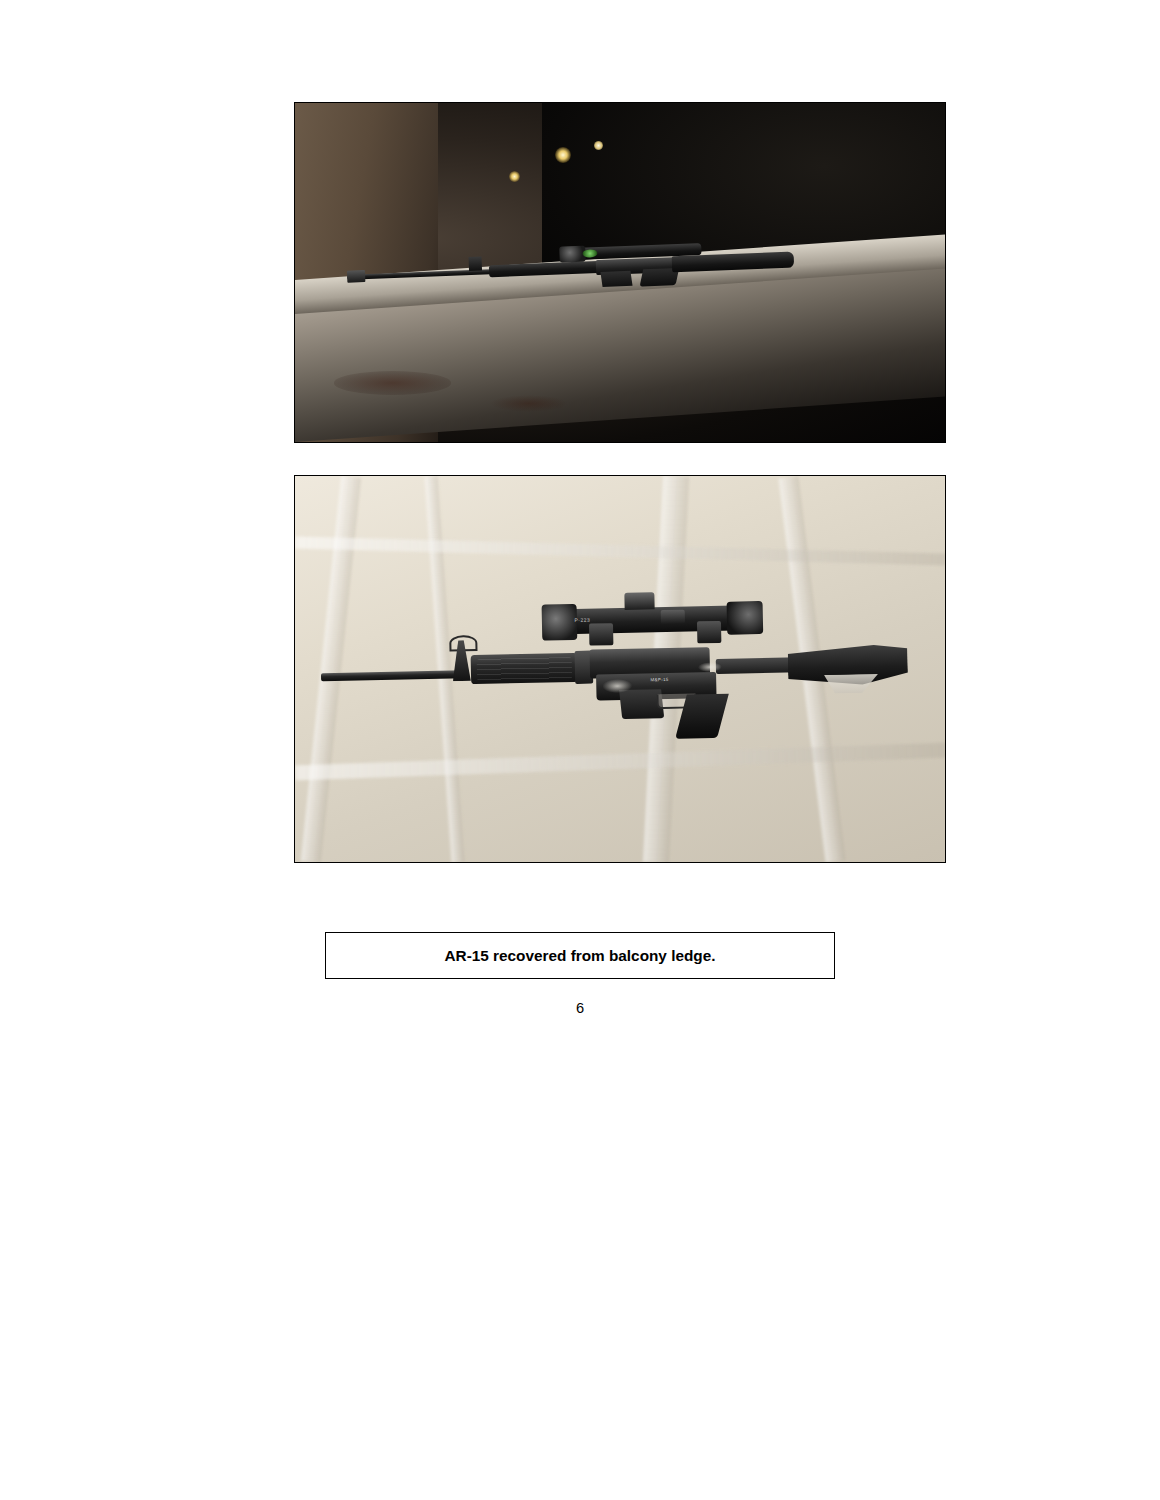P-223
M&P-15
AR-15 recovered from balcony ledge.
6